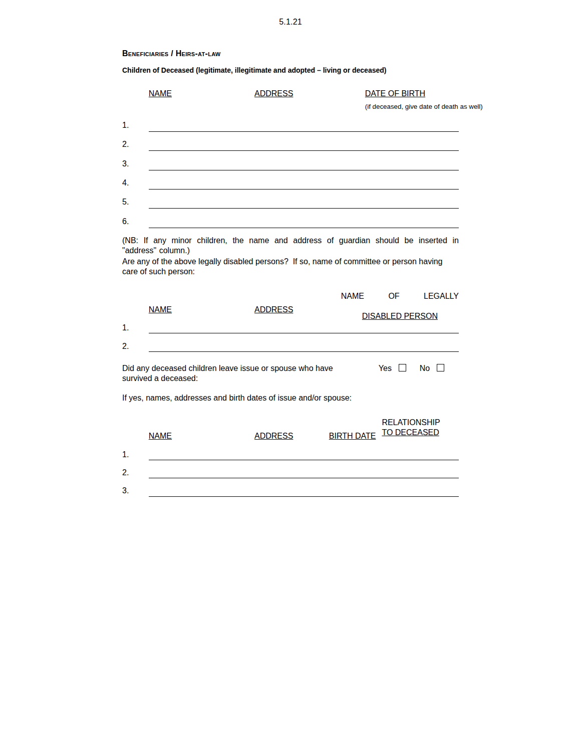5.1.21
Beneficiaries / Heirs-at-law
Children of Deceased (legitimate, illegitimate and adopted – living or deceased)
NAME ADDRESS DATE OF BIRTH
(if deceased, give date of death as well)
1.
2.
3.
4.
5.
6.
(NB: If any minor children, the name and address of guardian should be inserted in "address" column.)
Are any of the above legally disabled persons? If so, name of committee or person having care of such person:
NAME ADDRESS NAME OF LEGALLY DISABLED PERSON
1.
2.
Did any deceased children leave issue or spouse who have survived a deceased: Yes No
If yes, names, addresses and birth dates of issue and/or spouse:
NAME ADDRESS BIRTH DATE RELATIONSHIP TO DECEASED
1.
2.
3.